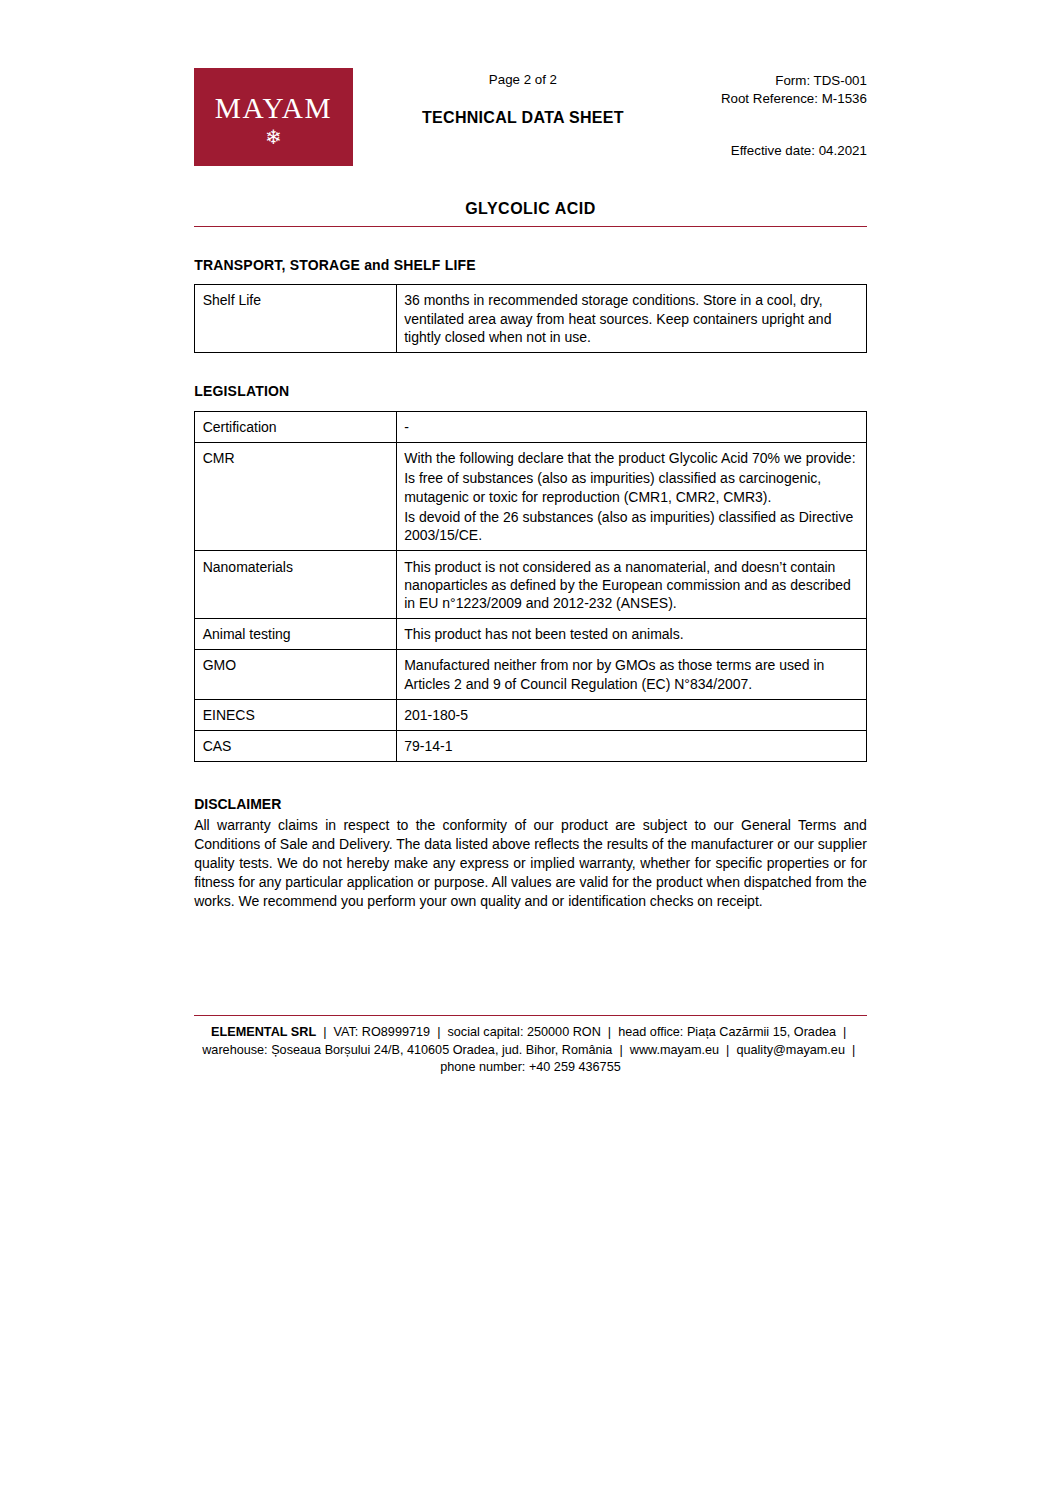MAYAM
❄
Page 2 of 2
TECHNICAL DATA SHEET
Form: TDS-001
Root Reference: M-1536
Effective date: 04.2021
GLYCOLIC ACID
TRANSPORT, STORAGE and SHELF LIFE
| Shelf Life | 36 months in recommended storage conditions. Store in a cool, dry, ventilated area away from heat sources. Keep containers upright and tightly closed when not in use. |
LEGISLATION
| Certification | - |
| CMR | With the following declare that the product Glycolic Acid 70% we provide: Is free of substances (also as impurities) classified as carcinogenic, mutagenic or toxic for reproduction (CMR1, CMR2, CMR3). Is devoid of the 26 substances (also as impurities) classified as Directive 2003/15/CE. |
| Nanomaterials | This product is not considered as a nanomaterial, and doesn’t contain nanoparticles as defined by the European commission and as described in EU n°1223/2009 and 2012-232 (ANSES). |
| Animal testing | This product has not been tested on animals. |
| GMO | Manufactured neither from nor by GMOs as those terms are used in Articles 2 and 9 of Council Regulation (EC) N°834/2007. |
| EINECS | 201-180-5 |
| CAS | 79-14-1 |
DISCLAIMER
All warranty claims in respect to the conformity of our product are subject to our General Terms and Conditions of Sale and Delivery. The data listed above reflects the results of the manufacturer or our supplier quality tests. We do not hereby make any express or implied warranty, whether for specific properties or for fitness for any particular application or purpose. All values are valid for the product when dispatched from the works. We recommend you perform your own quality and or identification checks on receipt.
ELEMENTAL SRL | VAT: RO8999719 | social capital: 250000 RON | head office: Piața Cazărmii 15, Oradea | warehouse: Șoseaua Borșului 24/B, 410605 Oradea, jud. Bihor, România | www.mayam.eu | quality@mayam.eu | phone number: +40 259 436755